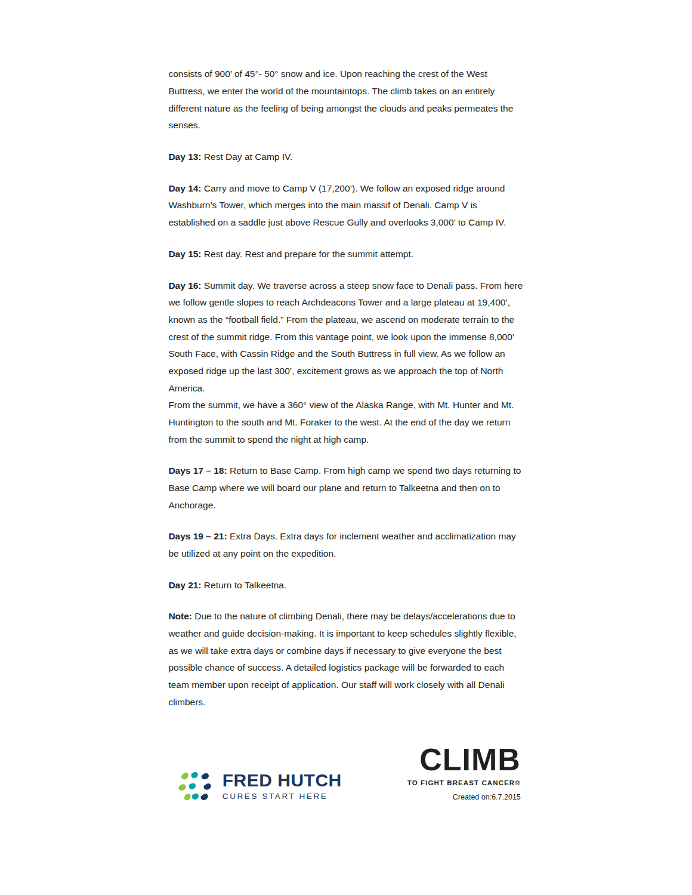consists of 900’ of 45°- 50° snow and ice. Upon reaching the crest of the West Buttress, we enter the world of the mountaintops. The climb takes on an entirely different nature as the feeling of being amongst the clouds and peaks permeates the senses.
Day 13: Rest Day at Camp IV.
Day 14: Carry and move to Camp V (17,200’). We follow an exposed ridge around Washburn’s Tower, which merges into the main massif of Denali. Camp V is established on a saddle just above Rescue Gully and overlooks 3,000’ to Camp IV.
Day 15: Rest day. Rest and prepare for the summit attempt.
Day 16: Summit day. We traverse across a steep snow face to Denali pass. From here we follow gentle slopes to reach Archdeacons Tower and a large plateau at 19,400’, known as the “football field.” From the plateau, we ascend on moderate terrain to the crest of the summit ridge. From this vantage point, we look upon the immense 8,000’ South Face, with Cassin Ridge and the South Buttress in full view. As we follow an exposed ridge up the last 300’, excitement grows as we approach the top of North America.
From the summit, we have a 360° view of the Alaska Range, with Mt. Hunter and Mt. Huntington to the south and Mt. Foraker to the west. At the end of the day we return from the summit to spend the night at high camp.
Days 17 – 18: Return to Base Camp. From high camp we spend two days returning to Base Camp where we will board our plane and return to Talkeetna and then on to Anchorage.
Days 19 – 21: Extra Days. Extra days for inclement weather and acclimatization may be utilized at any point on the expedition.
Day 21: Return to Talkeetna.
Note: Due to the nature of climbing Denali, there may be delays/accelerations due to weather and guide decision-making. It is important to keep schedules slightly flexible, as we will take extra days or combine days if necessary to give everyone the best possible chance of success. A detailed logistics package will be forwarded to each team member upon receipt of application. Our staff will work closely with all Denali climbers.
FRED HUTCH CURES START HERE
CLIMB TO FIGHT BREAST CANCER®
Created on:6.7.2015